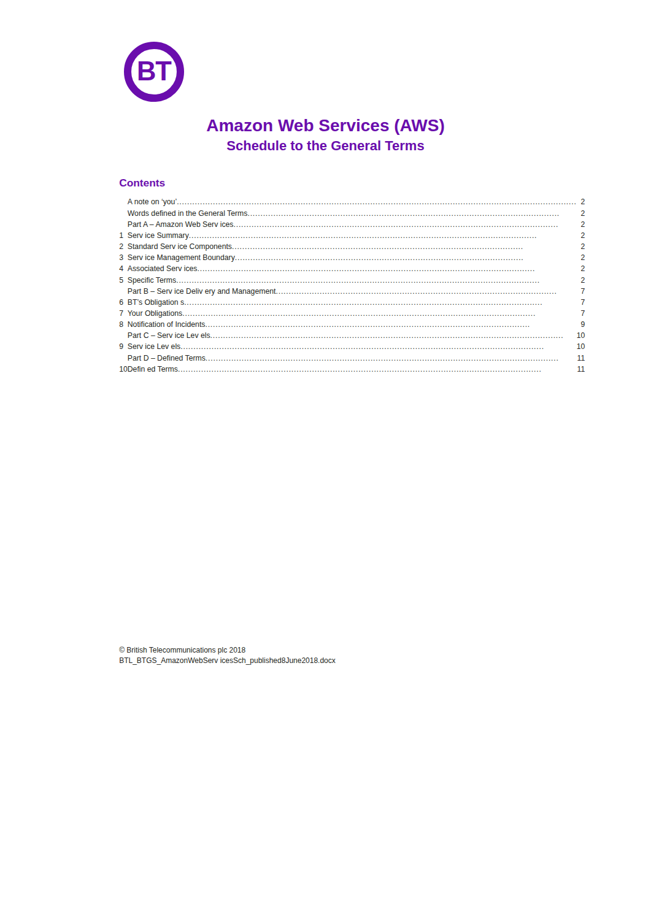BT
Amazon Web Services (AWS)
Schedule to the General Terms
Contents
| | A note on ‘you’ ........................................................................................................................................................... | 2 |
| | Words defined in the General Terms ......................................................................................................................... | 2 |
| | Part A – Amazon Web Serv ices .............................................................................................................................. | 2 |
| 1 | Serv ice Summary ....................................................................................................................................... | 2 |
| 2 | Standard Serv ice Components ................................................................................................................. | 2 |
| 3 | Serv ice Management Boundary ................................................................................................................ | 2 |
| 4 | Associated Serv ices ................................................................................................................................... | 2 |
| 5 | Specific Terms ............................................................................................................................................. | 2 |
| | Part B – Serv ice Deliv ery and Management ............................................................................................................. | 7 |
| 6 | BT’s Obligation s ........................................................................................................................................... | 7 |
| 7 | Your Obligations ......................................................................................................................................... | 7 |
| 8 | Notification of Incidents .............................................................................................................................. | 9 |
| | Part C – Serv ice Lev els ......................................................................................................................................... | 10 |
| 9 | Serv ice Lev els ............................................................................................................................................. | 10 |
| | Part D – Defined Terms ......................................................................................................................................... | 11 |
| 10 | Defin ed Terms ............................................................................................................................................. | 11 |
© British Telecommunications plc 2018
BTL_BTGS_AmazonWebServ icesSch_published8June2018.docx